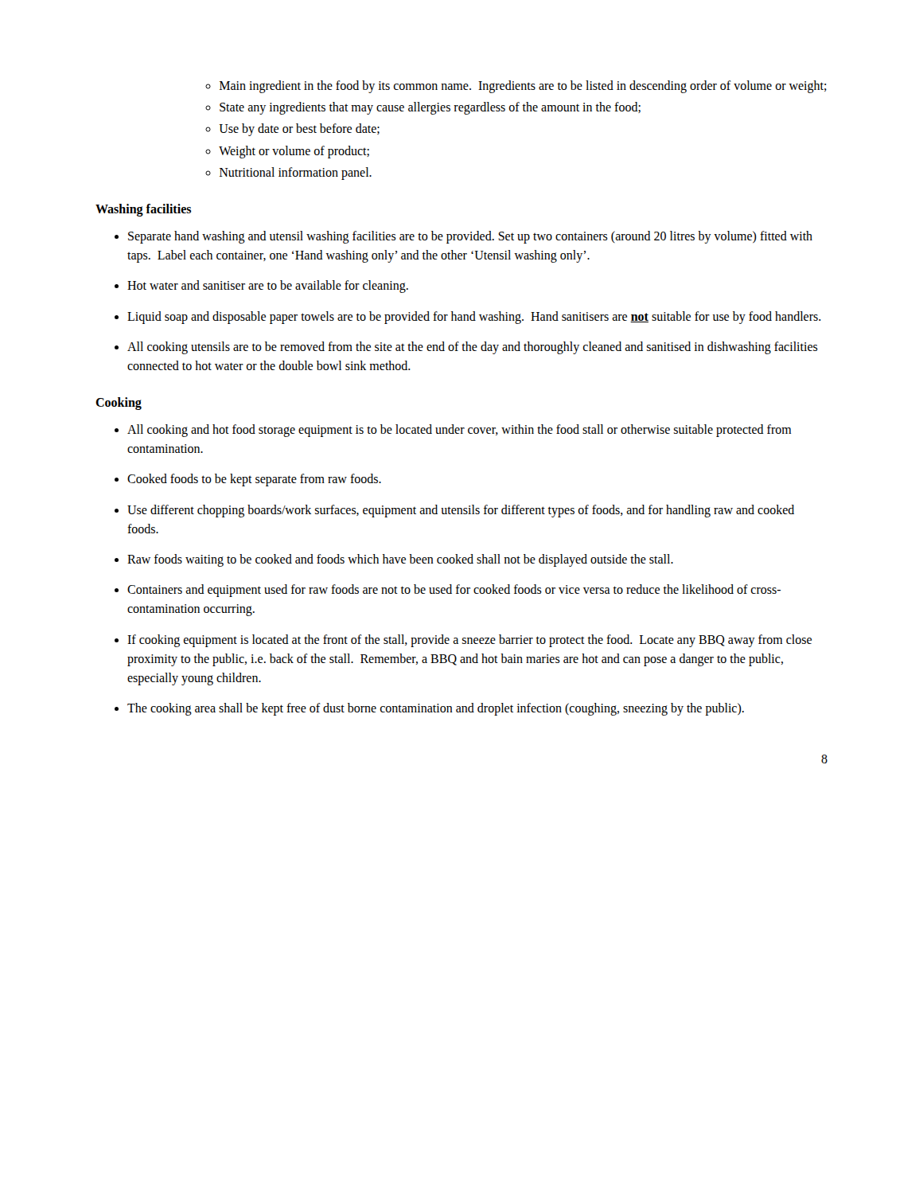Main ingredient in the food by its common name. Ingredients are to be listed in descending order of volume or weight;
State any ingredients that may cause allergies regardless of the amount in the food;
Use by date or best before date;
Weight or volume of product;
Nutritional information panel.
Washing facilities
Separate hand washing and utensil washing facilities are to be provided. Set up two containers (around 20 litres by volume) fitted with taps. Label each container, one ‘Hand washing only’ and the other ‘Utensil washing only’.
Hot water and sanitiser are to be available for cleaning.
Liquid soap and disposable paper towels are to be provided for hand washing. Hand sanitisers are not suitable for use by food handlers.
All cooking utensils are to be removed from the site at the end of the day and thoroughly cleaned and sanitised in dishwashing facilities connected to hot water or the double bowl sink method.
Cooking
All cooking and hot food storage equipment is to be located under cover, within the food stall or otherwise suitable protected from contamination.
Cooked foods to be kept separate from raw foods.
Use different chopping boards/work surfaces, equipment and utensils for different types of foods, and for handling raw and cooked foods.
Raw foods waiting to be cooked and foods which have been cooked shall not be displayed outside the stall.
Containers and equipment used for raw foods are not to be used for cooked foods or vice versa to reduce the likelihood of cross-contamination occurring.
If cooking equipment is located at the front of the stall, provide a sneeze barrier to protect the food. Locate any BBQ away from close proximity to the public, i.e. back of the stall. Remember, a BBQ and hot bain maries are hot and can pose a danger to the public, especially young children.
The cooking area shall be kept free of dust borne contamination and droplet infection (coughing, sneezing by the public).
8